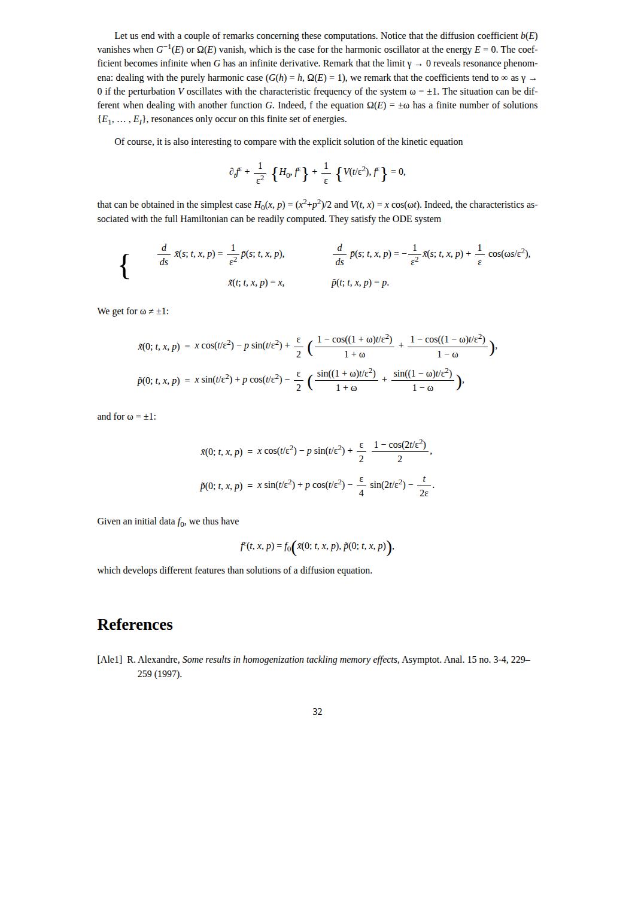Let us end with a couple of remarks concerning these computations. Notice that the diffusion coefficient b(E) vanishes when G−1(E) or Ω(E) vanish, which is the case for the harmonic oscillator at the energy E = 0. The coefficient becomes infinite when G has an infinite derivative. Remark that the limit γ → 0 reveals resonance phenomena: dealing with the purely harmonic case (G(h) = h, Ω(E) = 1), we remark that the coefficients tend to ∞ as γ → 0 if the perturbation V oscillates with the characteristic frequency of the system ω = ±1. The situation can be different when dealing with another function G. Indeed, f the equation Ω(E) = ±ω has a finite number of solutions {E1, … , EI}, resonances only occur on this finite set of energies.
Of course, it is also interesting to compare with the explicit solution of the kinetic equation
∂tfε + 1 ε2 {H0, fε} + 1 ε {V(t/ε2), fε} = 0,
that can be obtained in the simplest case H0(x, p) = (x2+p2)/2 and V(t, x) = x cos(ωt). Indeed, the characteristics associated with the full Hamiltonian can be readily computed. They satisfy the ODE system
| { | d ds x̃ ( s ; t , x , p ) = 1 ε 2 p̃ ( s ; t , x , p ), | | d ds p̃ ( s ; t , x , p ) = − 1 ε 2 x̃ ( s ; t , x , p ) + 1 ε cos(ω s /ε 2 ), |
| x̃ ( t ; t , x , p ) = x , | | p̃ ( t ; t , x , p ) = p . |
We get for ω ≠ ±1:
| x̃ (0; t , x , p ) | = | x cos( t /ε 2 ) − p sin( t /ε 2 ) + ε 2 ( 1 − cos((1 + ω) t /ε 2 ) 1 + ω + 1 − cos((1 − ω) t /ε 2 ) 1 − ω ) , |
| p̃ (0; t , x , p ) | = | x sin( t /ε 2 ) + p cos( t /ε 2 ) − ε 2 ( sin((1 + ω) t /ε 2 ) 1 + ω + sin((1 − ω) t /ε 2 ) 1 − ω ) , |
and for ω = ±1:
| x̃ (0; t , x , p ) | = | x cos( t /ε 2 ) − p sin( t /ε 2 ) + ε 2 1 − cos(2 t /ε 2 ) 2 , |
| p̃ (0; t , x , p ) | = | x sin( t /ε 2 ) + p cos( t /ε 2 ) − ε 4 sin(2 t /ε 2 ) − t 2ε . |
Given an initial data f0, we thus have
fε(t, x, p) = f0(x̃(0; t, x, p), p̃(0; t, x, p)),
which develops different features than solutions of a diffusion equation.
References
[Ale1] R. Alexandre, Some results in homogenization tackling memory effects, Asymptot. Anal. 15 no. 3-4, 229–259 (1997).
32